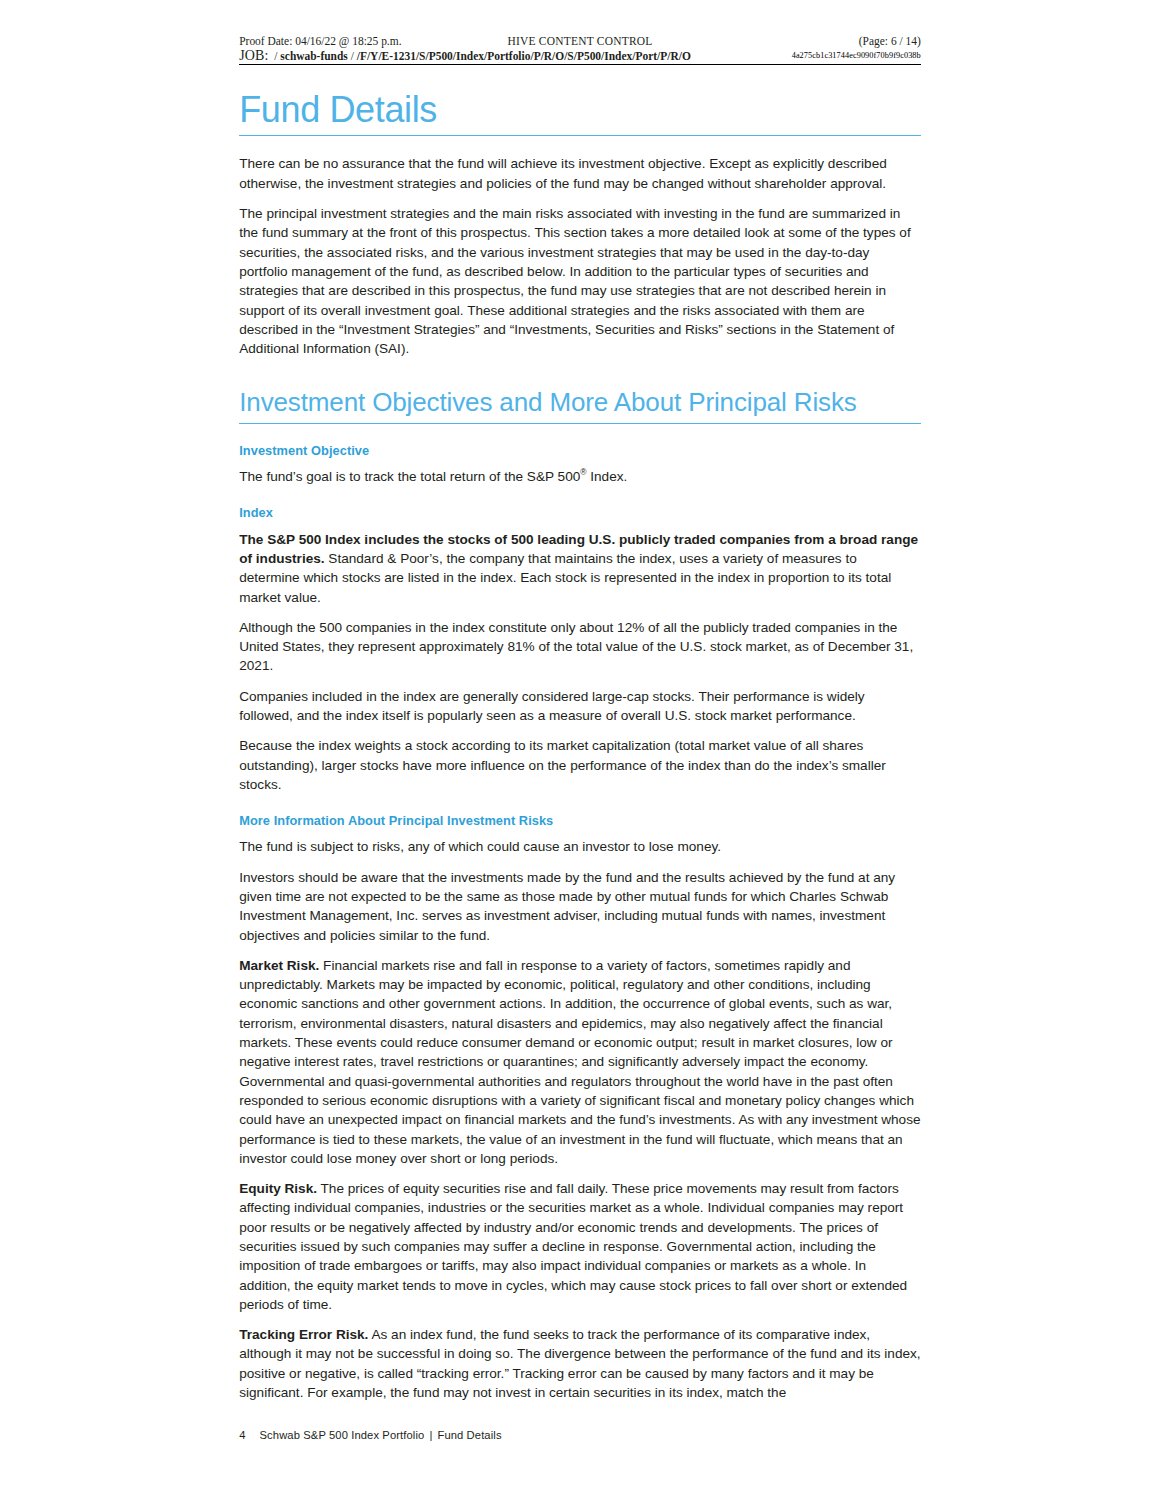Proof Date: 04/16/22 @ 18:25 p.m. HIVE CONTENT CONTROL (Page: 6 / 14)
JOB: / schwab-funds / /F/Y/E-1231/S/P500/Index/Portfolio/P/R/O/S/P500/Index/Port/P/R/O 4a275cb1c31744ec9090f70b9f9c038b
Fund Details
There can be no assurance that the fund will achieve its investment objective. Except as explicitly described otherwise, the investment strategies and policies of the fund may be changed without shareholder approval.
The principal investment strategies and the main risks associated with investing in the fund are summarized in the fund summary at the front of this prospectus. This section takes a more detailed look at some of the types of securities, the associated risks, and the various investment strategies that may be used in the day-to-day portfolio management of the fund, as described below. In addition to the particular types of securities and strategies that are described in this prospectus, the fund may use strategies that are not described herein in support of its overall investment goal. These additional strategies and the risks associated with them are described in the “Investment Strategies” and “Investments, Securities and Risks” sections in the Statement of Additional Information (SAI).
Investment Objectives and More About Principal Risks
Investment Objective
The fund’s goal is to track the total return of the S&P 500® Index.
Index
The S&P 500 Index includes the stocks of 500 leading U.S. publicly traded companies from a broad range of industries. Standard & Poor’s, the company that maintains the index, uses a variety of measures to determine which stocks are listed in the index. Each stock is represented in the index in proportion to its total market value.
Although the 500 companies in the index constitute only about 12% of all the publicly traded companies in the United States, they represent approximately 81% of the total value of the U.S. stock market, as of December 31, 2021.
Companies included in the index are generally considered large-cap stocks. Their performance is widely followed, and the index itself is popularly seen as a measure of overall U.S. stock market performance.
Because the index weights a stock according to its market capitalization (total market value of all shares outstanding), larger stocks have more influence on the performance of the index than do the index’s smaller stocks.
More Information About Principal Investment Risks
The fund is subject to risks, any of which could cause an investor to lose money.
Investors should be aware that the investments made by the fund and the results achieved by the fund at any given time are not expected to be the same as those made by other mutual funds for which Charles Schwab Investment Management, Inc. serves as investment adviser, including mutual funds with names, investment objectives and policies similar to the fund.
Market Risk. Financial markets rise and fall in response to a variety of factors, sometimes rapidly and unpredictably. Markets may be impacted by economic, political, regulatory and other conditions, including economic sanctions and other government actions. In addition, the occurrence of global events, such as war, terrorism, environmental disasters, natural disasters and epidemics, may also negatively affect the financial markets. These events could reduce consumer demand or economic output; result in market closures, low or negative interest rates, travel restrictions or quarantines; and significantly adversely impact the economy. Governmental and quasi-governmental authorities and regulators throughout the world have in the past often responded to serious economic disruptions with a variety of significant fiscal and monetary policy changes which could have an unexpected impact on financial markets and the fund’s investments. As with any investment whose performance is tied to these markets, the value of an investment in the fund will fluctuate, which means that an investor could lose money over short or long periods.
Equity Risk. The prices of equity securities rise and fall daily. These price movements may result from factors affecting individual companies, industries or the securities market as a whole. Individual companies may report poor results or be negatively affected by industry and/or economic trends and developments. The prices of securities issued by such companies may suffer a decline in response. Governmental action, including the imposition of trade embargoes or tariffs, may also impact individual companies or markets as a whole. In addition, the equity market tends to move in cycles, which may cause stock prices to fall over short or extended periods of time.
Tracking Error Risk. As an index fund, the fund seeks to track the performance of its comparative index, although it may not be successful in doing so. The divergence between the performance of the fund and its index, positive or negative, is called “tracking error.” Tracking error can be caused by many factors and it may be significant. For example, the fund may not invest in certain securities in its index, match the
4 Schwab S&P 500 Index Portfolio|Fund Details